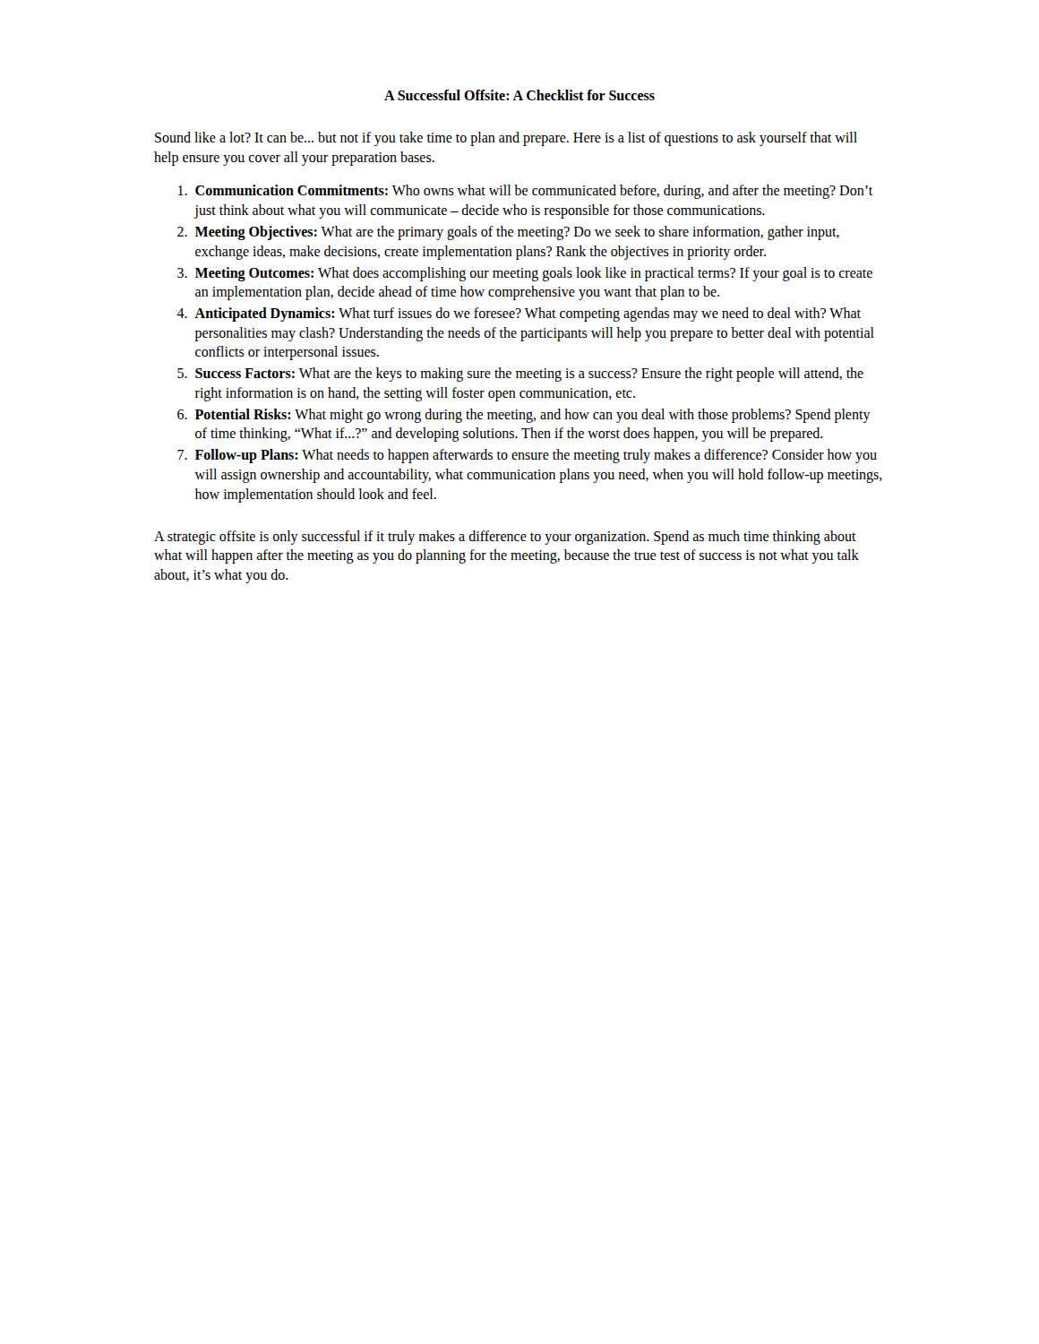A Successful Offsite: A Checklist for Success
Sound like a lot? It can be... but not if you take time to plan and prepare. Here is a list of questions to ask yourself that will help ensure you cover all your preparation bases.
Communication Commitments: Who owns what will be communicated before, during, and after the meeting? Don’t just think about what you will communicate – decide who is responsible for those communications.
Meeting Objectives: What are the primary goals of the meeting? Do we seek to share information, gather input, exchange ideas, make decisions, create implementation plans? Rank the objectives in priority order.
Meeting Outcomes: What does accomplishing our meeting goals look like in practical terms? If your goal is to create an implementation plan, decide ahead of time how comprehensive you want that plan to be.
Anticipated Dynamics: What turf issues do we foresee? What competing agendas may we need to deal with? What personalities may clash? Understanding the needs of the participants will help you prepare to better deal with potential conflicts or interpersonal issues.
Success Factors: What are the keys to making sure the meeting is a success? Ensure the right people will attend, the right information is on hand, the setting will foster open communication, etc.
Potential Risks: What might go wrong during the meeting, and how can you deal with those problems? Spend plenty of time thinking, “What if...?” and developing solutions. Then if the worst does happen, you will be prepared.
Follow-up Plans: What needs to happen afterwards to ensure the meeting truly makes a difference? Consider how you will assign ownership and accountability, what communication plans you need, when you will hold follow-up meetings, how implementation should look and feel.
A strategic offsite is only successful if it truly makes a difference to your organization. Spend as much time thinking about what will happen after the meeting as you do planning for the meeting, because the true test of success is not what you talk about, it’s what you do.